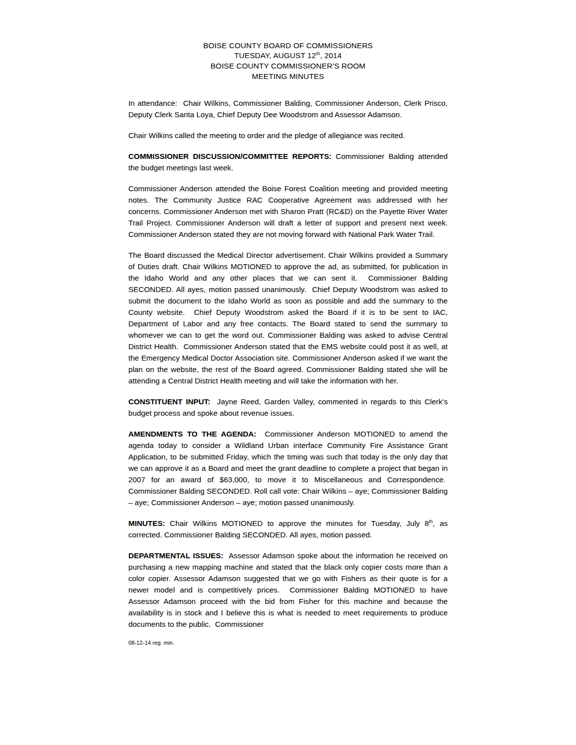BOISE COUNTY BOARD OF COMMISSIONERS
TUESDAY, AUGUST 12th, 2014
BOISE COUNTY COMMISSIONER’S ROOM
MEETING MINUTES
In attendance: Chair Wilkins, Commissioner Balding, Commissioner Anderson, Clerk Prisco, Deputy Clerk Sarita Loya, Chief Deputy Dee Woodstrom and Assessor Adamson.
Chair Wilkins called the meeting to order and the pledge of allegiance was recited.
COMMISSIONER DISCUSSION/COMMITTEE REPORTS: Commissioner Balding attended the budget meetings last week.
Commissioner Anderson attended the Boise Forest Coalition meeting and provided meeting notes. The Community Justice RAC Cooperative Agreement was addressed with her concerns. Commissioner Anderson met with Sharon Pratt (RC&D) on the Payette River Water Trail Project. Commissioner Anderson will draft a letter of support and present next week. Commissioner Anderson stated they are not moving forward with National Park Water Trail.
The Board discussed the Medical Director advertisement. Chair Wilkins provided a Summary of Duties draft. Chair Wilkins MOTIONED to approve the ad, as submitted, for publication in the Idaho World and any other places that we can sent it. Commissioner Balding SECONDED. All ayes, motion passed unanimously. Chief Deputy Woodstrom was asked to submit the document to the Idaho World as soon as possible and add the summary to the County website. Chief Deputy Woodstrom asked the Board if it is to be sent to IAC, Department of Labor and any free contacts. The Board stated to send the summary to whomever we can to get the word out. Commissioner Balding was asked to advise Central District Health. Commissioner Anderson stated that the EMS website could post it as well, at the Emergency Medical Doctor Association site. Commissioner Anderson asked if we want the plan on the website, the rest of the Board agreed. Commissioner Balding stated she will be attending a Central District Health meeting and will take the information with her.
CONSTITUENT INPUT: Jayne Reed, Garden Valley, commented in regards to this Clerk’s budget process and spoke about revenue issues.
AMENDMENTS TO THE AGENDA: Commissioner Anderson MOTIONED to amend the agenda today to consider a Wildland Urban interface Community Fire Assistance Grant Application, to be submitted Friday, which the timing was such that today is the only day that we can approve it as a Board and meet the grant deadline to complete a project that began in 2007 for an award of $63,000, to move it to Miscellaneous and Correspondence. Commissioner Balding SECONDED. Roll call vote: Chair Wilkins – aye; Commissioner Balding – aye; Commissioner Anderson – aye; motion passed unanimously.
MINUTES: Chair Wilkins MOTIONED to approve the minutes for Tuesday, July 8th, as corrected. Commissioner Balding SECONDED. All ayes, motion passed.
DEPARTMENTAL ISSUES: Assessor Adamson spoke about the information he received on purchasing a new mapping machine and stated that the black only copier costs more than a color copier. Assessor Adamson suggested that we go with Fishers as their quote is for a newer model and is competitively prices. Commissioner Balding MOTIONED to have Assessor Adamson proceed with the bid from Fisher for this machine and because the availability is in stock and I believe this is what is needed to meet requirements to produce documents to the public. Commissioner
08-12-14 reg. min.